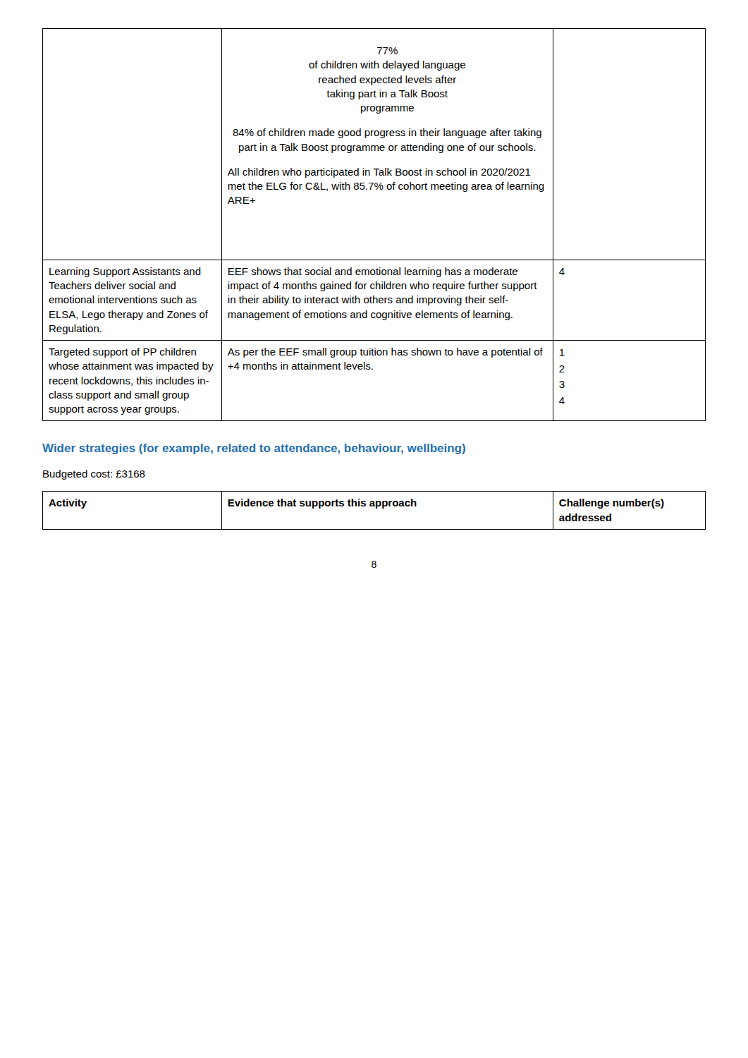| | 77% of children with delayed language reached expected levels after taking part in a Talk Boost programme 84% of children made good progress in their language after taking part in a Talk Boost programme or attending one of our schools. All children who participated in Talk Boost in school in 2020/2021 met the ELG for C&L, with 85.7% of cohort meeting area of learning ARE+ | |
| Learning Support Assistants and Teachers deliver social and emotional interventions such as ELSA, Lego therapy and Zones of Regulation. | EEF shows that social and emotional learning has a moderate impact of 4 months gained for children who require further support in their ability to interact with others and improving their self-management of emotions and cognitive elements of learning. | 4 |
| Targeted support of PP children whose attainment was impacted by recent lockdowns, this includes in-class support and small group support across year groups. | As per the EEF small group tuition has shown to have a potential of +4 months in attainment levels. | 1 2 3 4 |
Wider strategies (for example, related to attendance, behaviour, wellbeing)
Budgeted cost: £3168
| Activity | Evidence that supports this approach | Challenge number(s) addressed |
| --- | --- | --- |
8